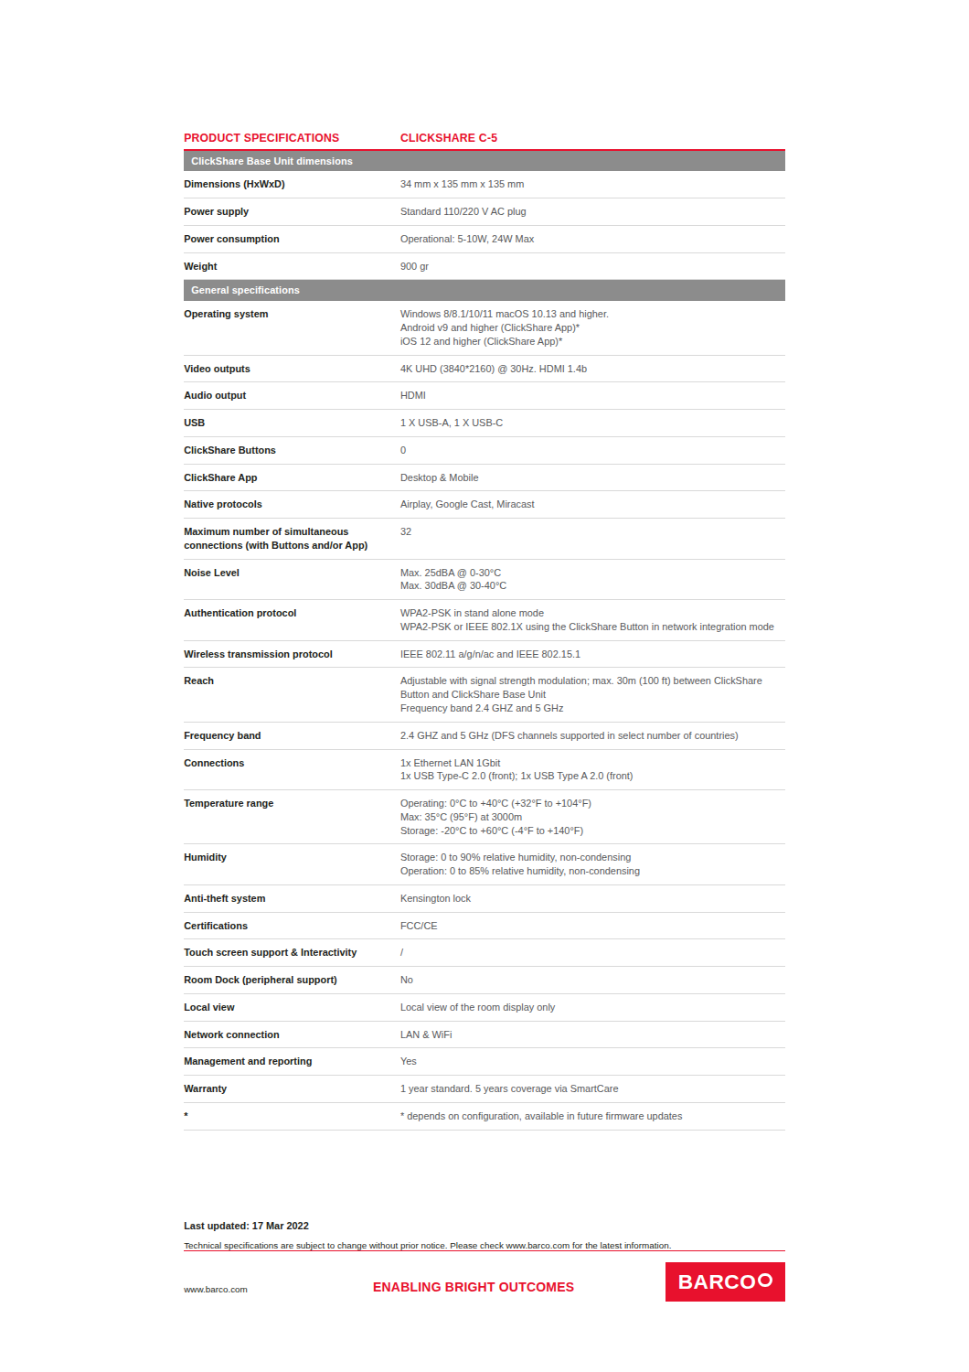| PRODUCT SPECIFICATIONS | CLICKSHARE C-5 |
| --- | --- |
| ClickShare Base Unit dimensions |
| Dimensions (HxWxD) | 34 mm x 135 mm x 135 mm |
| Power supply | Standard 110/220 V AC plug |
| Power consumption | Operational: 5-10W, 24W Max |
| Weight | 900 gr |
| General specifications |
| Operating system | Windows 8/8.1/10/11 macOS 10.13 and higher. Android v9 and higher (ClickShare App)* iOS 12 and higher (ClickShare App)* |
| Video outputs | 4K UHD (3840*2160) @ 30Hz. HDMI 1.4b |
| Audio output | HDMI |
| USB | 1 X USB-A, 1 X USB-C |
| ClickShare Buttons | 0 |
| ClickShare App | Desktop & Mobile |
| Native protocols | Airplay, Google Cast, Miracast |
| Maximum number of simultaneous connections (with Buttons and/or App) | 32 |
| Noise Level | Max. 25dBA @ 0-30°C Max. 30dBA @ 30-40°C |
| Authentication protocol | WPA2-PSK in stand alone mode WPA2-PSK or IEEE 802.1X using the ClickShare Button in network integration mode |
| Wireless transmission protocol | IEEE 802.11 a/g/n/ac and IEEE 802.15.1 |
| Reach | Adjustable with signal strength modulation; max. 30m (100 ft) between ClickShare Button and ClickShare Base Unit Frequency band 2.4 GHZ and 5 GHz |
| Frequency band | 2.4 GHZ and 5 GHz (DFS channels supported in select number of countries) |
| Connections | 1x Ethernet LAN 1Gbit 1x USB Type-C 2.0 (front); 1x USB Type A 2.0 (front) |
| Temperature range | Operating: 0°C to +40°C (+32°F to +104°F) Max: 35°C (95°F) at 3000m Storage: -20°C to +60°C (-4°F to +140°F) |
| Humidity | Storage: 0 to 90% relative humidity, non-condensing Operation: 0 to 85% relative humidity, non-condensing |
| Anti-theft system | Kensington lock |
| Certifications | FCC/CE |
| Touch screen support & Interactivity | / |
| Room Dock (peripheral support) | No |
| Local view | Local view of the room display only |
| Network connection | LAN & WiFi |
| Management and reporting | Yes |
| Warranty | 1 year standard. 5 years coverage via SmartCare |
| * | * depends on configuration, available in future firmware updates |
Last updated: 17 Mar 2022
Technical specifications are subject to change without prior notice. Please check www.barco.com for the latest information.
www.barco.com
ENABLING BRIGHT OUTCOMES
BARCO